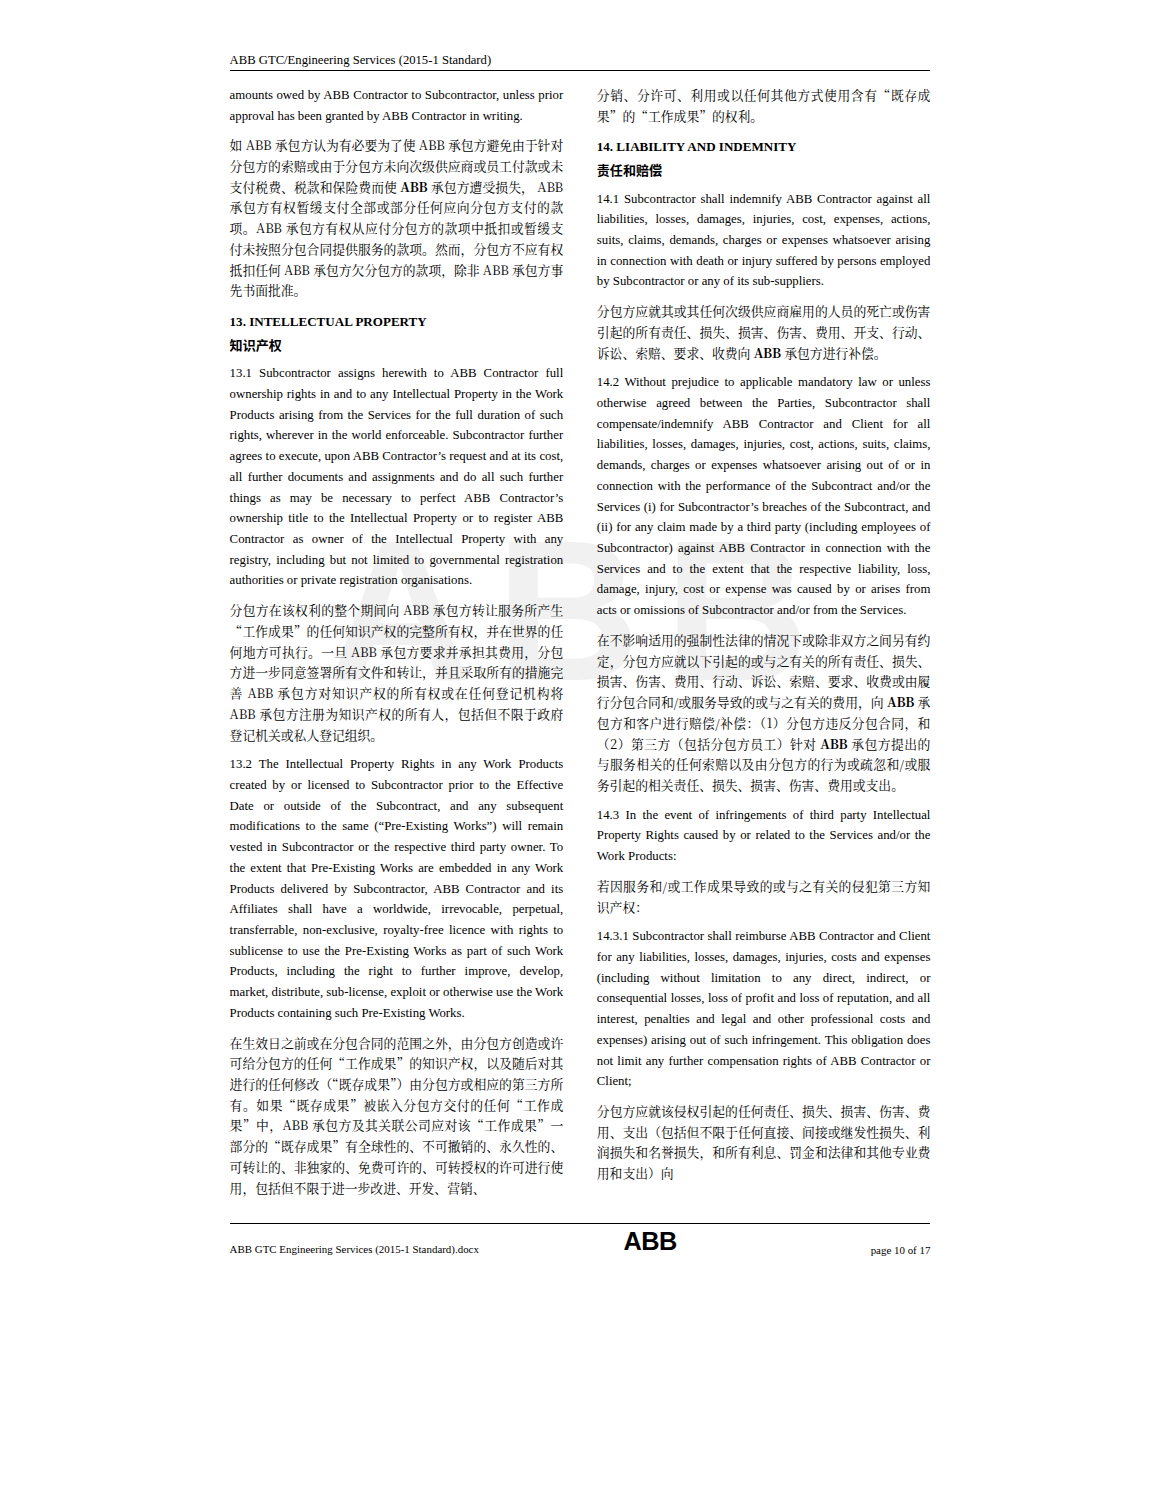ABB GTC/Engineering Services (2015-1 Standard)
ABB
amounts owed by ABB Contractor to Subcontractor, unless prior approval has been granted by ABB Contractor in writing.
如 ABB 承包方认为有必要为了使 ABB 承包方避免由于针对分包方的索赔或由于分包方未向次级供应商或员工付款或未支付税费、税款和保险费而使 ABB 承包方遭受损失， ABB 承包方有权暂缓支付全部或部分任何应向分包方支付的款项。ABB 承包方有权从应付分包方的款项中抵扣或暂缓支付未按照分包合同提供服务的款项。然而，分包方不应有权抵扣任何 ABB 承包方欠分包方的款项，除非 ABB 承包方事先书面批准。
13. INTELLECTUAL PROPERTY
知识产权
13.1 Subcontractor assigns herewith to ABB Contractor full ownership rights in and to any Intellectual Property in the Work Products arising from the Services for the full duration of such rights, wherever in the world enforceable. Subcontractor further agrees to execute, upon ABB Contractor’s request and at its cost, all further documents and assignments and do all such further things as may be necessary to perfect ABB Contractor’s ownership title to the Intellectual Property or to register ABB Contractor as owner of the Intellectual Property with any registry, including but not limited to governmental registration authorities or private registration organisations.
分包方在该权利的整个期间向 ABB 承包方转让服务所产生“工作成果”的任何知识产权的完整所有权，并在世界的任何地方可执行。一旦 ABB 承包方要求并承担其费用，分包方进一步同意签署所有文件和转让，并且采取所有的措施完善 ABB 承包方对知识产权的所有权或在任何登记机构将 ABB 承包方注册为知识产权的所有人，包括但不限于政府登记机关或私人登记组织。
13.2 The Intellectual Property Rights in any Work Products created by or licensed to Subcontractor prior to the Effective Date or outside of the Subcontract, and any subsequent modifications to the same (“Pre-Existing Works”) will remain vested in Subcontractor or the respective third party owner. To the extent that Pre-Existing Works are embedded in any Work Products delivered by Subcontractor, ABB Contractor and its Affiliates shall have a worldwide, irrevocable, perpetual, transferrable, non-exclusive, royalty-free licence with rights to sublicense to use the Pre-Existing Works as part of such Work Products, including the right to further improve, develop, market, distribute, sub-license, exploit or otherwise use the Work Products containing such Pre-Existing Works.
在生效日之前或在分包合同的范围之外，由分包方创造或许可给分包方的任何“工作成果”的知识产权，以及随后对其进行的任何修改（“既存成果”）由分包方或相应的第三方所有。如果“既存成果”被嵌入分包方交付的任何“工作成果”中，ABB 承包方及其关联公司应对该“工作成果”一部分的“既存成果”有全球性的、不可撤销的、永久性的、可转让的、非独家的、免费可许的、可转授权的许可进行使用，包括但不限于进一步改进、开发、营销、
分销、分许可、利用或以任何其他方式使用含有“既存成果”的“工作成果”的权利。
14. LIABILITY AND INDEMNITY
责任和赔偿
14.1 Subcontractor shall indemnify ABB Contractor against all liabilities, losses, damages, injuries, cost, expenses, actions, suits, claims, demands, charges or expenses whatsoever arising in connection with death or injury suffered by persons employed by Subcontractor or any of its sub-suppliers.
分包方应就其或其任何次级供应商雇用的人员的死亡或伤害引起的所有责任、损失、损害、伤害、费用、开支、行动、诉讼、索赔、要求、收费向 ABB 承包方进行补偿。
14.2 Without prejudice to applicable mandatory law or unless otherwise agreed between the Parties, Subcontractor shall compensate/indemnify ABB Contractor and Client for all liabilities, losses, damages, injuries, cost, actions, suits, claims, demands, charges or expenses whatsoever arising out of or in connection with the performance of the Subcontract and/or the Services (i) for Subcontractor’s breaches of the Subcontract, and (ii) for any claim made by a third party (including employees of Subcontractor) against ABB Contractor in connection with the Services and to the extent that the respective liability, loss, damage, injury, cost or expense was caused by or arises from acts or omissions of Subcontractor and/or from the Services.
在不影响适用的强制性法律的情况下或除非双方之间另有约定，分包方应就以下引起的或与之有关的所有责任、损失、损害、伤害、费用、行动、诉讼、索赔、要求、收费或由履行分包合同和/或服务导致的或与之有关的费用，向 ABB 承包方和客户进行赔偿/补偿：（1）分包方违反分包合同，和（2）第三方（包括分包方员工）针对 ABB 承包方提出的与服务相关的任何索赔以及由分包方的行为或疏忽和/或服务引起的相关责任、损失、损害、伤害、费用或支出。
14.3 In the event of infringements of third party Intellectual Property Rights caused by or related to the Services and/or the Work Products:
若因服务和/或工作成果导致的或与之有关的侵犯第三方知识产权：
14.3.1 Subcontractor shall reimburse ABB Contractor and Client for any liabilities, losses, damages, injuries, costs and expenses (including without limitation to any direct, indirect, or consequential losses, loss of profit and loss of reputation, and all interest, penalties and legal and other professional costs and expenses) arising out of such infringement. This obligation does not limit any further compensation rights of ABB Contractor or Client;
分包方应就该侵权引起的任何责任、损失、损害、伤害、费用、支出（包括但不限于任何直接、间接或继发性损失、利润损失和名誉损失，和所有利息、罚金和法律和其他专业费用和支出）向
ABB GTC Engineering Services (2015-1 Standard).docx
ABB
page 10 of 17